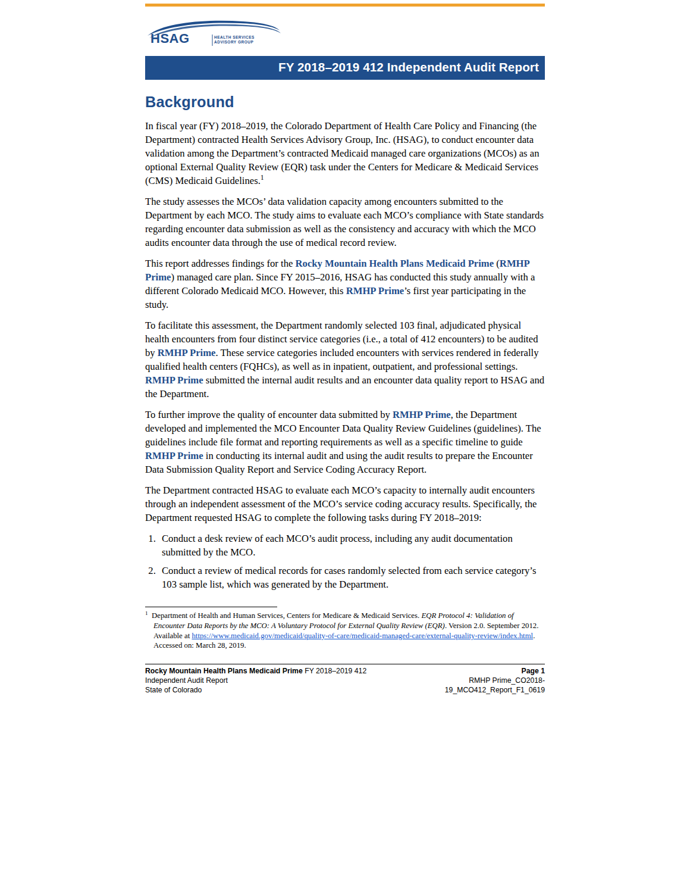HSAG HEALTH SERVICES ADVISORY GROUP
FY 2018–2019 412 Independent Audit Report
Background
In fiscal year (FY) 2018–2019, the Colorado Department of Health Care Policy and Financing (the Department) contracted Health Services Advisory Group, Inc. (HSAG), to conduct encounter data validation among the Department’s contracted Medicaid managed care organizations (MCOs) as an optional External Quality Review (EQR) task under the Centers for Medicare & Medicaid Services (CMS) Medicaid Guidelines.1
The study assesses the MCOs’ data validation capacity among encounters submitted to the Department by each MCO. The study aims to evaluate each MCO’s compliance with State standards regarding encounter data submission as well as the consistency and accuracy with which the MCO audits encounter data through the use of medical record review.
This report addresses findings for the Rocky Mountain Health Plans Medicaid Prime (RMHP Prime) managed care plan. Since FY 2015–2016, HSAG has conducted this study annually with a different Colorado Medicaid MCO. However, this RMHP Prime’s first year participating in the study.
To facilitate this assessment, the Department randomly selected 103 final, adjudicated physical health encounters from four distinct service categories (i.e., a total of 412 encounters) to be audited by RMHP Prime. These service categories included encounters with services rendered in federally qualified health centers (FQHCs), as well as in inpatient, outpatient, and professional settings. RMHP Prime submitted the internal audit results and an encounter data quality report to HSAG and the Department.
To further improve the quality of encounter data submitted by RMHP Prime, the Department developed and implemented the MCO Encounter Data Quality Review Guidelines (guidelines). The guidelines include file format and reporting requirements as well as a specific timeline to guide RMHP Prime in conducting its internal audit and using the audit results to prepare the Encounter Data Submission Quality Report and Service Coding Accuracy Report.
The Department contracted HSAG to evaluate each MCO’s capacity to internally audit encounters through an independent assessment of the MCO’s service coding accuracy results. Specifically, the Department requested HSAG to complete the following tasks during FY 2018–2019:
Conduct a desk review of each MCO’s audit process, including any audit documentation submitted by the MCO.
Conduct a review of medical records for cases randomly selected from each service category’s 103 sample list, which was generated by the Department.
1 Department of Health and Human Services, Centers for Medicare & Medicaid Services. EQR Protocol 4: Validation of Encounter Data Reports by the MCO: A Voluntary Protocol for External Quality Review (EQR). Version 2.0. September 2012. Available at https://www.medicaid.gov/medicaid/quality-of-care/medicaid-managed-care/external-quality-review/index.html. Accessed on: March 28, 2019.
Rocky Mountain Health Plans Medicaid Prime FY 2018–2019 412 Independent Audit Report
State of Colorado
Page 1
RMHP Prime_CO2018-19_MCO412_Report_F1_0619